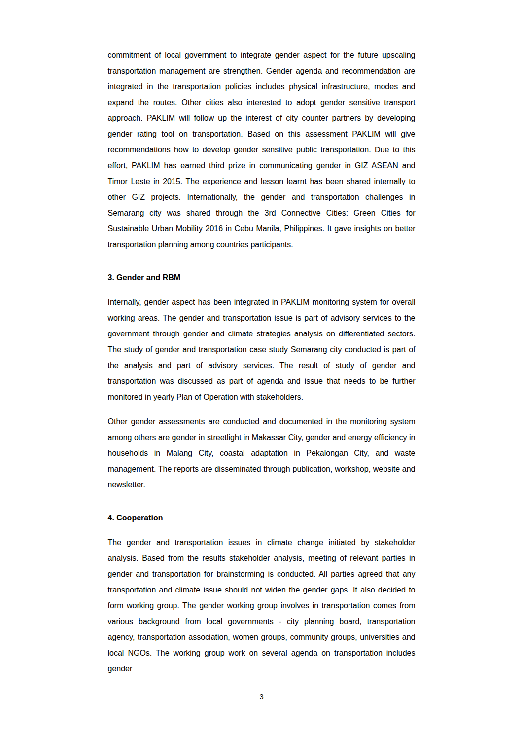commitment of local government to integrate gender aspect for the future upscaling transportation management are strengthen. Gender agenda and recommendation are integrated in the transportation policies includes physical infrastructure, modes and expand the routes. Other cities also interested to adopt gender sensitive transport approach. PAKLIM will follow up the interest of city counter partners by developing gender rating tool on transportation. Based on this assessment PAKLIM will give recommendations how to develop gender sensitive public transportation. Due to this effort, PAKLIM has earned third prize in communicating gender in GIZ ASEAN and Timor Leste in 2015. The experience and lesson learnt has been shared internally to other GIZ projects. Internationally, the gender and transportation challenges in Semarang city was shared through the 3rd Connective Cities: Green Cities for Sustainable Urban Mobility 2016 in Cebu Manila, Philippines. It gave insights on better transportation planning among countries participants.
3. Gender and RBM
Internally, gender aspect has been integrated in PAKLIM monitoring system for overall working areas. The gender and transportation issue is part of advisory services to the government through gender and climate strategies analysis on differentiated sectors. The study of gender and transportation case study Semarang city conducted is part of the analysis and part of advisory services. The result of study of gender and transportation was discussed as part of agenda and issue that needs to be further monitored in yearly Plan of Operation with stakeholders.
Other gender assessments are conducted and documented in the monitoring system among others are gender in streetlight in Makassar City, gender and energy efficiency in households in Malang City, coastal adaptation in Pekalongan City, and waste management. The reports are disseminated through publication, workshop, website and newsletter.
4. Cooperation
The gender and transportation issues in climate change initiated by stakeholder analysis. Based from the results stakeholder analysis, meeting of relevant parties in gender and transportation for brainstorming is conducted. All parties agreed that any transportation and climate issue should not widen the gender gaps. It also decided to form working group. The gender working group involves in transportation comes from various background from local governments - city planning board, transportation agency, transportation association, women groups, community groups, universities and local NGOs. The working group work on several agenda on transportation includes gender
3